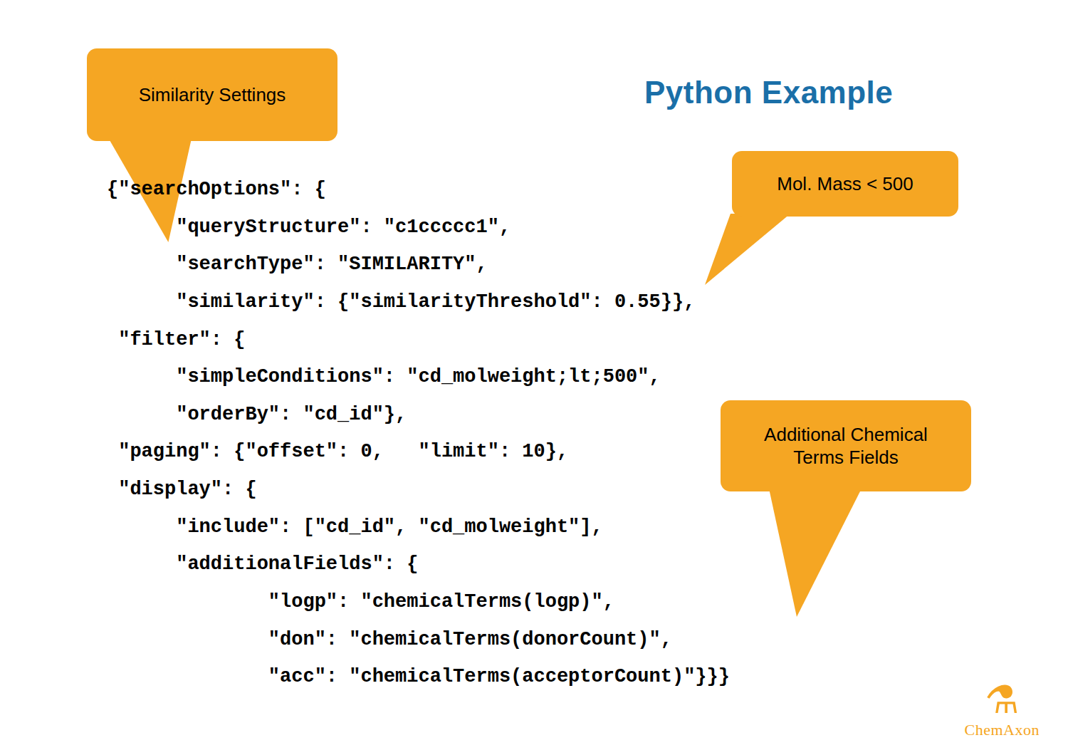Python Example
Similarity Settings
Mol. Mass < 500
Additional Chemical
Terms Fields
{"searchOptions": {
      "queryStructure": "c1ccccc1",
      "searchType": "SIMILARITY",
      "similarity": {"similarityThreshold": 0.55}},
 "filter": {
      "simpleConditions": "cd_molweight;lt;500",
      "orderBy": "cd_id"},
 "paging": {"offset": 0,   "limit": 10},
 "display": {
      "include": ["cd_id", "cd_molweight"],
      "additionalFields": {
              "logp": "chemicalTerms(logp)",
              "don": "chemicalTerms(donorCount)",
              "acc": "chemicalTerms(acceptorCount)"}}}
⚗
ChemAxon